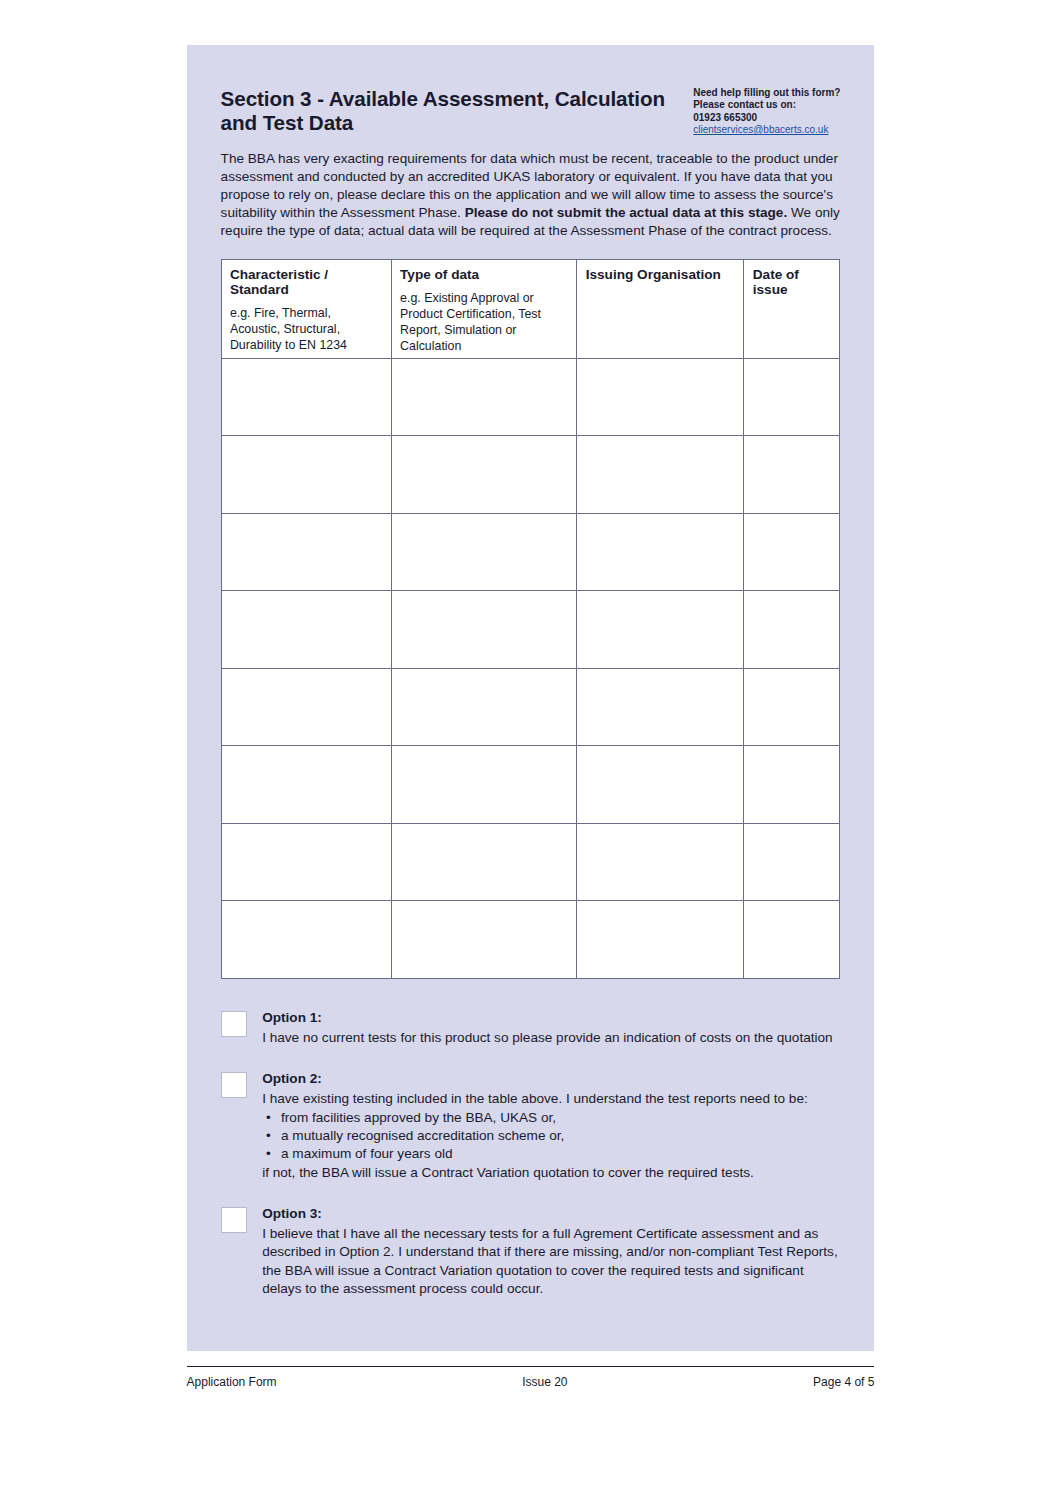Need help filling out this form?
Please contact us on:
01923 665300
clientservices@bbacerts.co.uk
Section 3 - Available Assessment, Calculation and Test Data
The BBA has very exacting requirements for data which must be recent, traceable to the product under assessment and conducted by an accredited UKAS laboratory or equivalent. If you have data that you propose to rely on, please declare this on the application and we will allow time to assess the source's suitability within the Assessment Phase. Please do not submit the actual data at this stage. We only require the type of data; actual data will be required at the Assessment Phase of the contract process.
| Characteristic / Standard e.g. Fire, Thermal, Acoustic, Structural, Durability to EN 1234 | Type of data e.g. Existing Approval or Product Certification, Test Report, Simulation or Calculation | Issuing Organisation | Date of issue |
| --- | --- | --- | --- |
Option 1: I have no current tests for this product so please provide an indication of costs on the quotation
Option 2: I have existing testing included in the table above. I understand the test reports need to be:
from facilities approved by the BBA, UKAS or,
a mutually recognised accreditation scheme or,
a maximum of four years old
if not, the BBA will issue a Contract Variation quotation to cover the required tests.
Option 3: I believe that I have all the necessary tests for a full Agrement Certificate assessment and as described in Option 2. I understand that if there are missing, and/or non-compliant Test Reports, the BBA will issue a Contract Variation quotation to cover the required tests and significant delays to the assessment process could occur.
Application Form Issue 20 Page 4 of 5